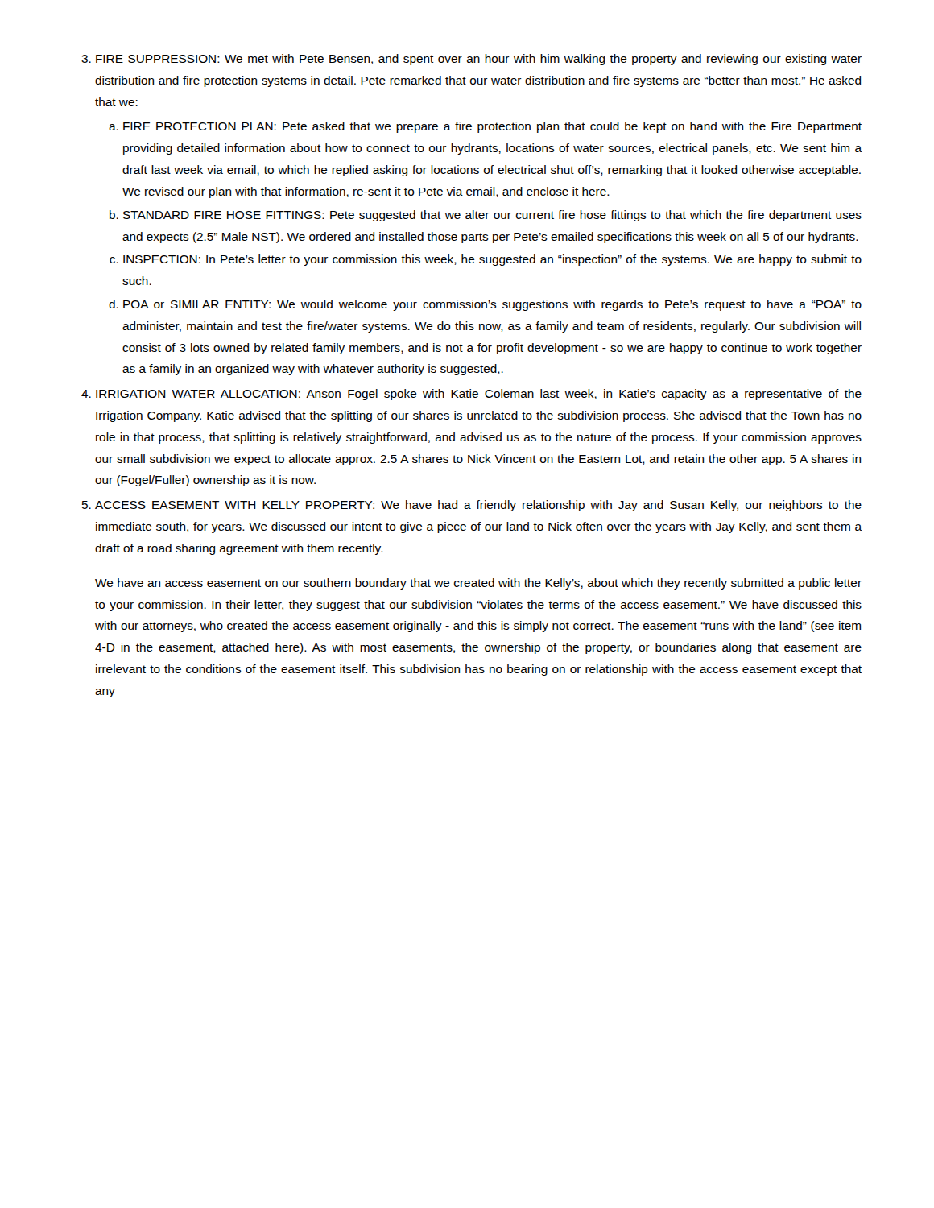FIRE SUPPRESSION: We met with Pete Bensen, and spent over an hour with him walking the property and reviewing our existing water distribution and fire protection systems in detail. Pete remarked that our water distribution and fire systems are “better than most.” He asked that we:
FIRE PROTECTION PLAN: Pete asked that we prepare a fire protection plan that could be kept on hand with the Fire Department providing detailed information about how to connect to our hydrants, locations of water sources, electrical panels, etc. We sent him a draft last week via email, to which he replied asking for locations of electrical shut off’s, remarking that it looked otherwise acceptable. We revised our plan with that information, re-sent it to Pete via email, and enclose it here.
STANDARD FIRE HOSE FITTINGS: Pete suggested that we alter our current fire hose fittings to that which the fire department uses and expects (2.5” Male NST). We ordered and installed those parts per Pete’s emailed specifications this week on all 5 of our hydrants.
INSPECTION: In Pete’s letter to your commission this week, he suggested an “inspection” of the systems. We are happy to submit to such.
POA or SIMILAR ENTITY: We would welcome your commission’s suggestions with regards to Pete’s request to have a “POA” to administer, maintain and test the fire/water systems. We do this now, as a family and team of residents, regularly. Our subdivision will consist of 3 lots owned by related family members, and is not a for profit development - so we are happy to continue to work together as a family in an organized way with whatever authority is suggested,.
IRRIGATION WATER ALLOCATION: Anson Fogel spoke with Katie Coleman last week, in Katie’s capacity as a representative of the Irrigation Company. Katie advised that the splitting of our shares is unrelated to the subdivision process. She advised that the Town has no role in that process, that splitting is relatively straightforward, and advised us as to the nature of the process. If your commission approves our small subdivision we expect to allocate approx. 2.5 A shares to Nick Vincent on the Eastern Lot, and retain the other app. 5 A shares in our (Fogel/Fuller) ownership as it is now.
ACCESS EASEMENT WITH KELLY PROPERTY: We have had a friendly relationship with Jay and Susan Kelly, our neighbors to the immediate south, for years. We discussed our intent to give a piece of our land to Nick often over the years with Jay Kelly, and sent them a draft of a road sharing agreement with them recently.
We have an access easement on our southern boundary that we created with the Kelly’s, about which they recently submitted a public letter to your commission. In their letter, they suggest that our subdivision “violates the terms of the access easement.” We have discussed this with our attorneys, who created the access easement originally - and this is simply not correct. The easement “runs with the land” (see item 4-D in the easement, attached here). As with most easements, the ownership of the property, or boundaries along that easement are irrelevant to the conditions of the easement itself. This subdivision has no bearing on or relationship with the access easement except that any